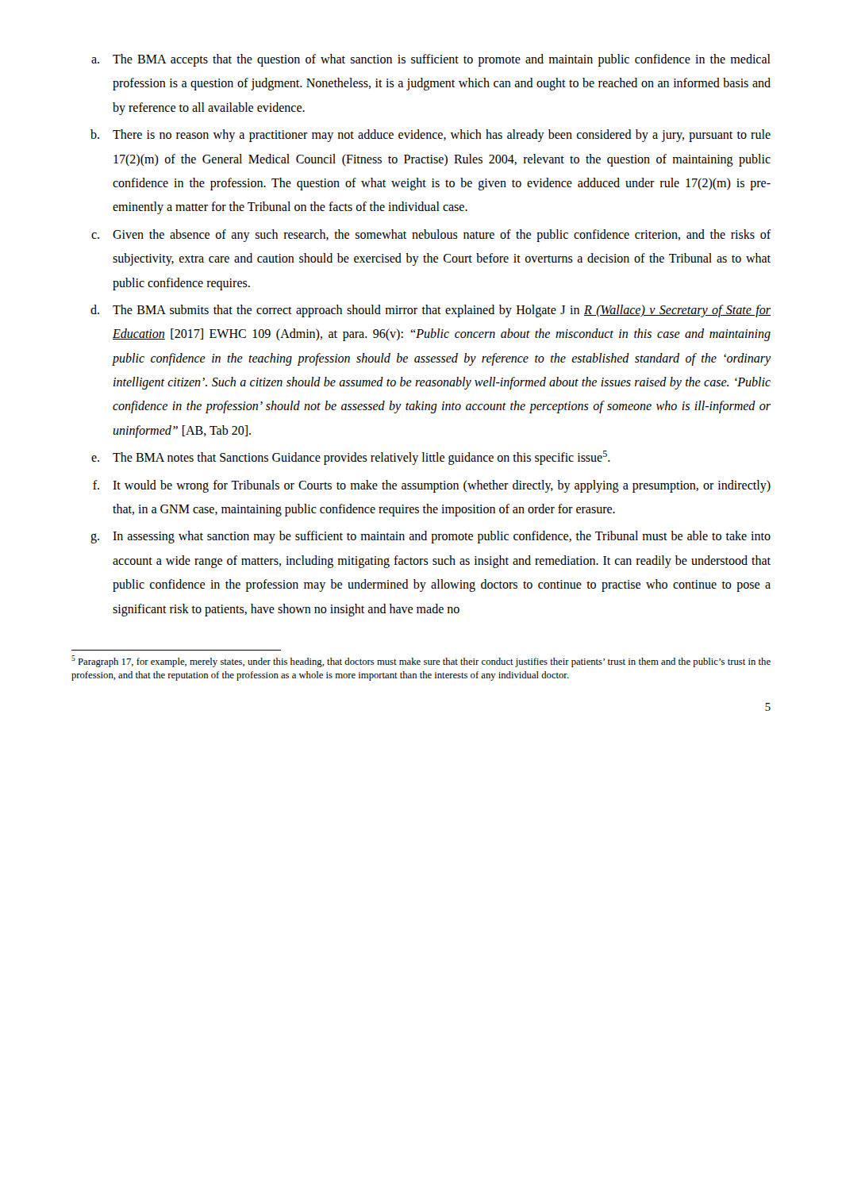The BMA accepts that the question of what sanction is sufficient to promote and maintain public confidence in the medical profession is a question of judgment. Nonetheless, it is a judgment which can and ought to be reached on an informed basis and by reference to all available evidence.
There is no reason why a practitioner may not adduce evidence, which has already been considered by a jury, pursuant to rule 17(2)(m) of the General Medical Council (Fitness to Practise) Rules 2004, relevant to the question of maintaining public confidence in the profession. The question of what weight is to be given to evidence adduced under rule 17(2)(m) is pre-eminently a matter for the Tribunal on the facts of the individual case.
Given the absence of any such research, the somewhat nebulous nature of the public confidence criterion, and the risks of subjectivity, extra care and caution should be exercised by the Court before it overturns a decision of the Tribunal as to what public confidence requires.
The BMA submits that the correct approach should mirror that explained by Holgate J in R (Wallace) v Secretary of State for Education [2017] EWHC 109 (Admin), at para. 96(v): “Public concern about the misconduct in this case and maintaining public confidence in the teaching profession should be assessed by reference to the established standard of the ‘ordinary intelligent citizen’. Such a citizen should be assumed to be reasonably well-informed about the issues raised by the case. ‘Public confidence in the profession’ should not be assessed by taking into account the perceptions of someone who is ill-informed or uninformed” [AB, Tab 20].
The BMA notes that Sanctions Guidance provides relatively little guidance on this specific issue5.
It would be wrong for Tribunals or Courts to make the assumption (whether directly, by applying a presumption, or indirectly) that, in a GNM case, maintaining public confidence requires the imposition of an order for erasure.
In assessing what sanction may be sufficient to maintain and promote public confidence, the Tribunal must be able to take into account a wide range of matters, including mitigating factors such as insight and remediation. It can readily be understood that public confidence in the profession may be undermined by allowing doctors to continue to practise who continue to pose a significant risk to patients, have shown no insight and have made no
5 Paragraph 17, for example, merely states, under this heading, that doctors must make sure that their conduct justifies their patients’ trust in them and the public’s trust in the profession, and that the reputation of the profession as a whole is more important than the interests of any individual doctor.
5